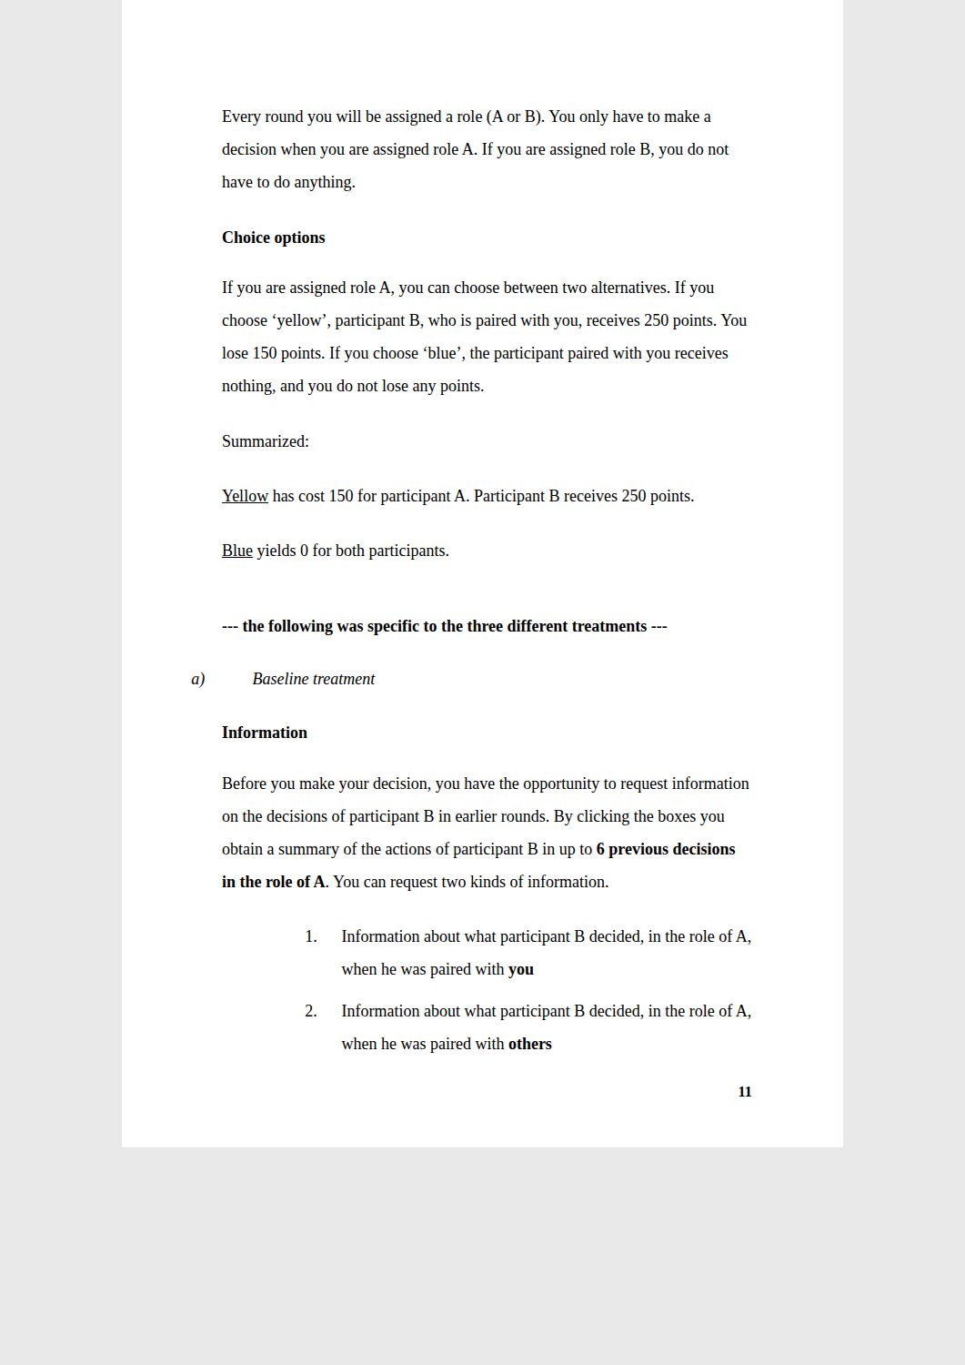Every round you will be assigned a role (A or B). You only have to make a decision when you are assigned role A. If you are assigned role B, you do not have to do anything.
Choice options
If you are assigned role A, you can choose between two alternatives. If you choose ‘yellow’, participant B, who is paired with you, receives 250 points. You lose 150 points. If you choose ‘blue’, the participant paired with you receives nothing, and you do not lose any points.
Summarized:
Yellow has cost 150 for participant A. Participant B receives 250 points.
Blue yields 0 for both participants.
--- the following was specific to the three different treatments ---
a) Baseline treatment
Information
Before you make your decision, you have the opportunity to request information on the decisions of participant B in earlier rounds. By clicking the boxes you obtain a summary of the actions of participant B in up to 6 previous decisions in the role of A. You can request two kinds of information.
Information about what participant B decided, in the role of A, when he was paired with you
Information about what participant B decided, in the role of A, when he was paired with others
11